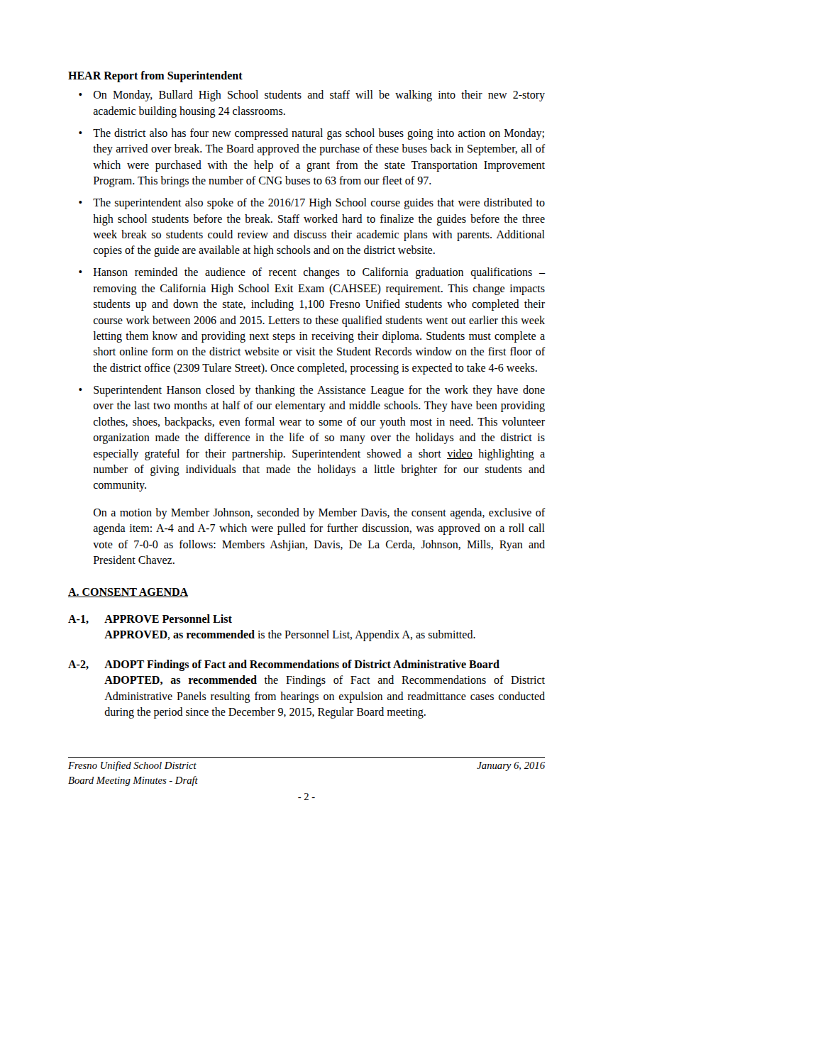HEAR Report from Superintendent
On Monday, Bullard High School students and staff will be walking into their new 2-story academic building housing 24 classrooms.
The district also has four new compressed natural gas school buses going into action on Monday; they arrived over break. The Board approved the purchase of these buses back in September, all of which were purchased with the help of a grant from the state Transportation Improvement Program. This brings the number of CNG buses to 63 from our fleet of 97.
The superintendent also spoke of the 2016/17 High School course guides that were distributed to high school students before the break. Staff worked hard to finalize the guides before the three week break so students could review and discuss their academic plans with parents. Additional copies of the guide are available at high schools and on the district website.
Hanson reminded the audience of recent changes to California graduation qualifications – removing the California High School Exit Exam (CAHSEE) requirement. This change impacts students up and down the state, including 1,100 Fresno Unified students who completed their course work between 2006 and 2015. Letters to these qualified students went out earlier this week letting them know and providing next steps in receiving their diploma. Students must complete a short online form on the district website or visit the Student Records window on the first floor of the district office (2309 Tulare Street). Once completed, processing is expected to take 4-6 weeks.
Superintendent Hanson closed by thanking the Assistance League for the work they have done over the last two months at half of our elementary and middle schools. They have been providing clothes, shoes, backpacks, even formal wear to some of our youth most in need. This volunteer organization made the difference in the life of so many over the holidays and the district is especially grateful for their partnership. Superintendent showed a short video highlighting a number of giving individuals that made the holidays a little brighter for our students and community.
On a motion by Member Johnson, seconded by Member Davis, the consent agenda, exclusive of agenda item: A-4 and A-7 which were pulled for further discussion, was approved on a roll call vote of 7-0-0 as follows: Members Ashjian, Davis, De La Cerda, Johnson, Mills, Ryan and President Chavez.
A. CONSENT AGENDA
| A-1, | APPROVE Personnel List APPROVED , as recommended is the Personnel List, Appendix A, as submitted. |
| A-2, | ADOPT Findings of Fact and Recommendations of District Administrative Board ADOPTED, as recommended the Findings of Fact and Recommendations of District Administrative Panels resulting from hearings on expulsion and readmittance cases conducted during the period since the December 9, 2015, Regular Board meeting. |
Fresno Unified School District January 6, 2016 Board Meeting Minutes - Draft
- 2 -